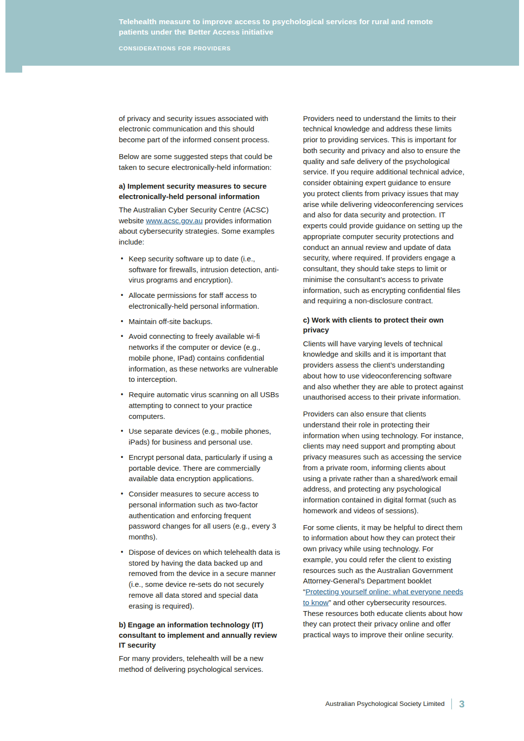Telehealth measure to improve access to psychological services for rural and remote patients under the Better Access initiative
Considerations for providers
of privacy and security issues associated with electronic communication and this should become part of the informed consent process.
Below are some suggested steps that could be taken to secure electronically-held information:
a) Implement security measures to secure electronically-held personal information
The Australian Cyber Security Centre (ACSC) website www.acsc.gov.au provides information about cybersecurity strategies. Some examples include:
Keep security software up to date (i.e., software for firewalls, intrusion detection, anti-virus programs and encryption).
Allocate permissions for staff access to electronically-held personal information.
Maintain off-site backups.
Avoid connecting to freely available wi-fi networks if the computer or device (e.g., mobile phone, IPad) contains confidential information, as these networks are vulnerable to interception.
Require automatic virus scanning on all USBs attempting to connect to your practice computers.
Use separate devices (e.g., mobile phones, iPads) for business and personal use.
Encrypt personal data, particularly if using a portable device. There are commercially available data encryption applications.
Consider measures to secure access to personal information such as two-factor authentication and enforcing frequent password changes for all users (e.g., every 3 months).
Dispose of devices on which telehealth data is stored by having the data backed up and removed from the device in a secure manner (i.e., some device re-sets do not securely remove all data stored and special data erasing is required).
b) Engage an information technology (IT) consultant to implement and annually review IT security
For many providers, telehealth will be a new method of delivering psychological services. Providers need to understand the limits to their technical knowledge and address these limits prior to providing services. This is important for both security and privacy and also to ensure the quality and safe delivery of the psychological service. If you require additional technical advice, consider obtaining expert guidance to ensure you protect clients from privacy issues that may arise while delivering videoconferencing services and also for data security and protection. IT experts could provide guidance on setting up the appropriate computer security protections and conduct an annual review and update of data security, where required. If providers engage a consultant, they should take steps to limit or minimise the consultant’s access to private information, such as encrypting confidential files and requiring a non-disclosure contract.
c) Work with clients to protect their own privacy
Clients will have varying levels of technical knowledge and skills and it is important that providers assess the client’s understanding about how to use videoconferencing software and also whether they are able to protect against unauthorised access to their private information.
Providers can also ensure that clients understand their role in protecting their information when using technology. For instance, clients may need support and prompting about privacy measures such as accessing the service from a private room, informing clients about using a private rather than a shared/work email address, and protecting any psychological information contained in digital format (such as homework and videos of sessions).
For some clients, it may be helpful to direct them to information about how they can protect their own privacy while using technology. For example, you could refer the client to existing resources such as the Australian Government Attorney-General’s Department booklet “Protecting yourself online: what everyone needs to know” and other cybersecurity resources. These resources both educate clients about how they can protect their privacy online and offer practical ways to improve their online security.
Australian Psychological Society Limited 3